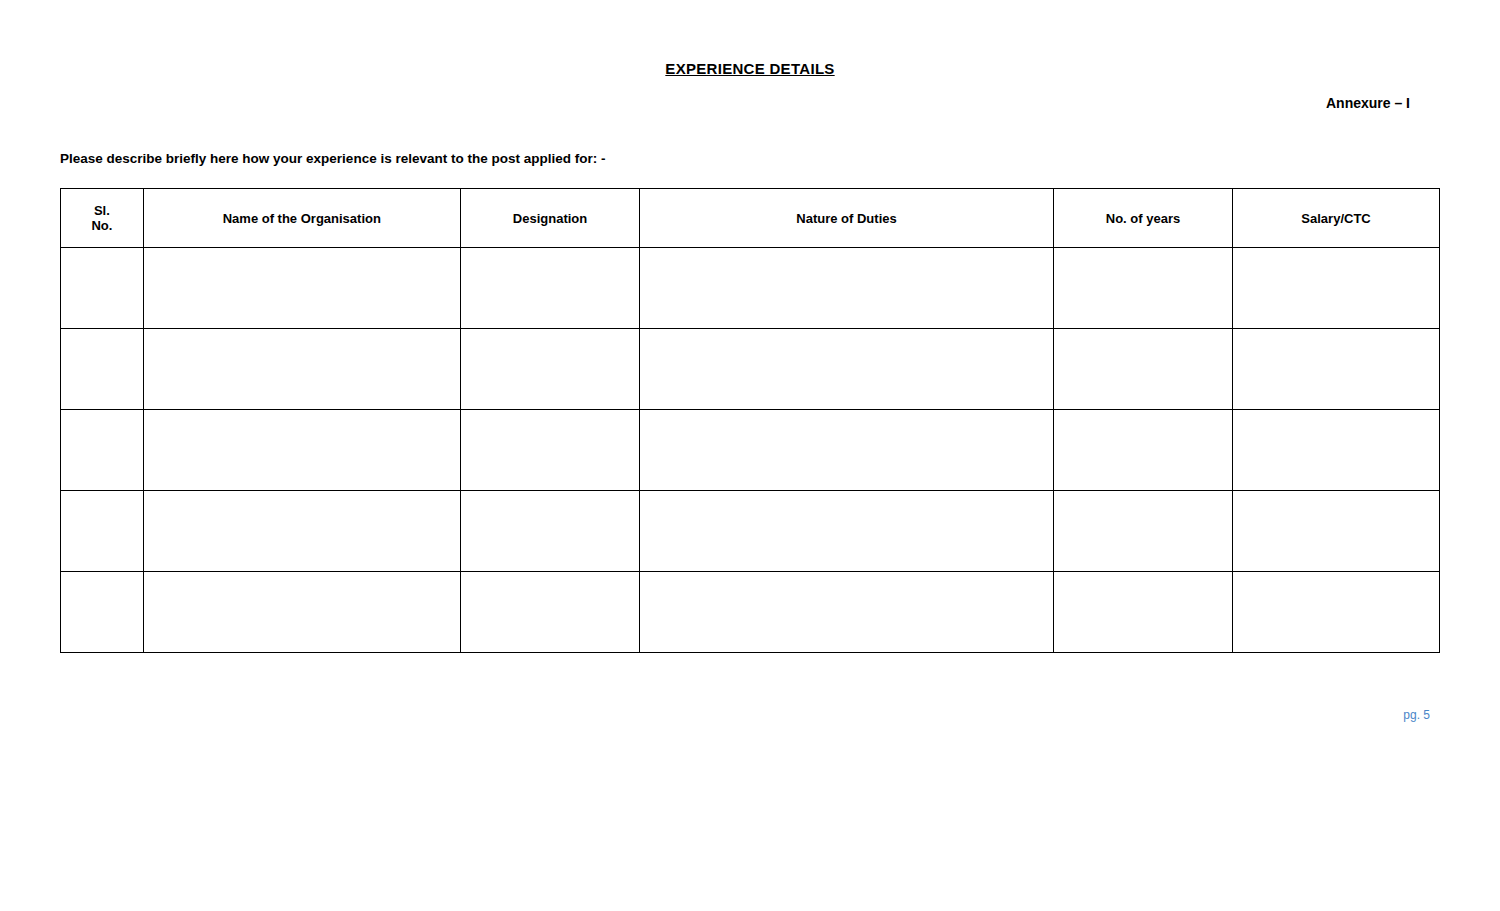EXPERIENCE DETAILS
Annexure – I
Please describe briefly here how your experience is relevant to the post applied for: -
| Sl. No. | Name of the Organisation | Designation | Nature of Duties | No. of years | Salary/CTC |
| --- | --- | --- | --- | --- | --- |
pg. 5